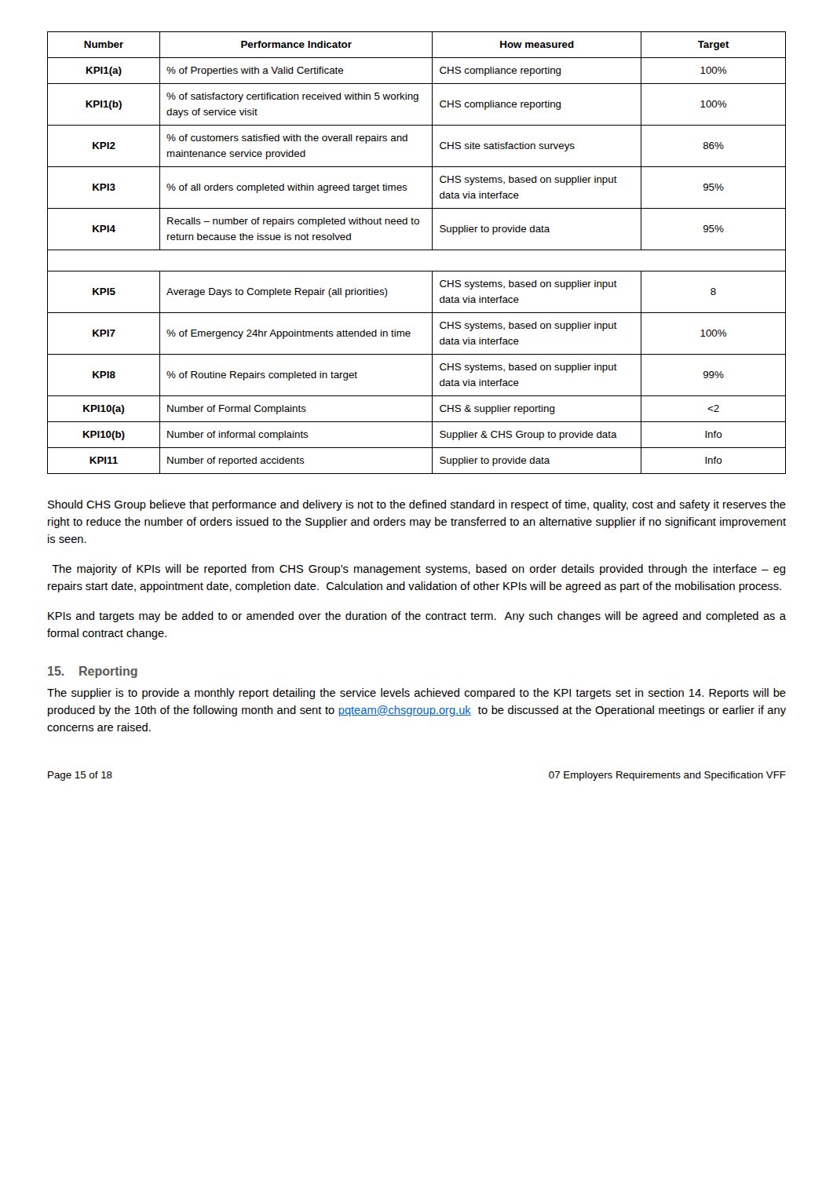| Number | Performance Indicator | How measured | Target |
| --- | --- | --- | --- |
| KPI1(a) | % of Properties with a Valid Certificate | CHS compliance reporting | 100% |
| KPI1(b) | % of satisfactory certification received within 5 working days of service visit | CHS compliance reporting | 100% |
| KPI2 | % of customers satisfied with the overall repairs and maintenance service provided | CHS site satisfaction surveys | 86% |
| KPI3 | % of all orders completed within agreed target times | CHS systems, based on supplier input data via interface | 95% |
| KPI4 | Recalls – number of repairs completed without need to return because the issue is not resolved | Supplier to provide data | 95% |
| KPI5 | Average Days to Complete Repair (all priorities) | CHS systems, based on supplier input data via interface | 8 |
| KPI7 | % of Emergency 24hr Appointments attended in time | CHS systems, based on supplier input data via interface | 100% |
| KPI8 | % of Routine Repairs completed in target | CHS systems, based on supplier input data via interface | 99% |
| KPI10(a) | Number of Formal Complaints | CHS & supplier reporting | <2 |
| KPI10(b) | Number of informal complaints | Supplier & CHS Group to provide data | Info |
| KPI11 | Number of reported accidents | Supplier to provide data | Info |
Should CHS Group believe that performance and delivery is not to the defined standard in respect of time, quality, cost and safety it reserves the right to reduce the number of orders issued to the Supplier and orders may be transferred to an alternative supplier if no significant improvement is seen.
The majority of KPIs will be reported from CHS Group’s management systems, based on order details provided through the interface – eg repairs start date, appointment date, completion date. Calculation and validation of other KPIs will be agreed as part of the mobilisation process.
KPIs and targets may be added to or amended over the duration of the contract term. Any such changes will be agreed and completed as a formal contract change.
15. Reporting
The supplier is to provide a monthly report detailing the service levels achieved compared to the KPI targets set in section 14. Reports will be produced by the 10th of the following month and sent to pqteam@chsgroup.org.uk to be discussed at the Operational meetings or earlier if any concerns are raised.
Page 15 of 18 07 Employers Requirements and Specification VFF